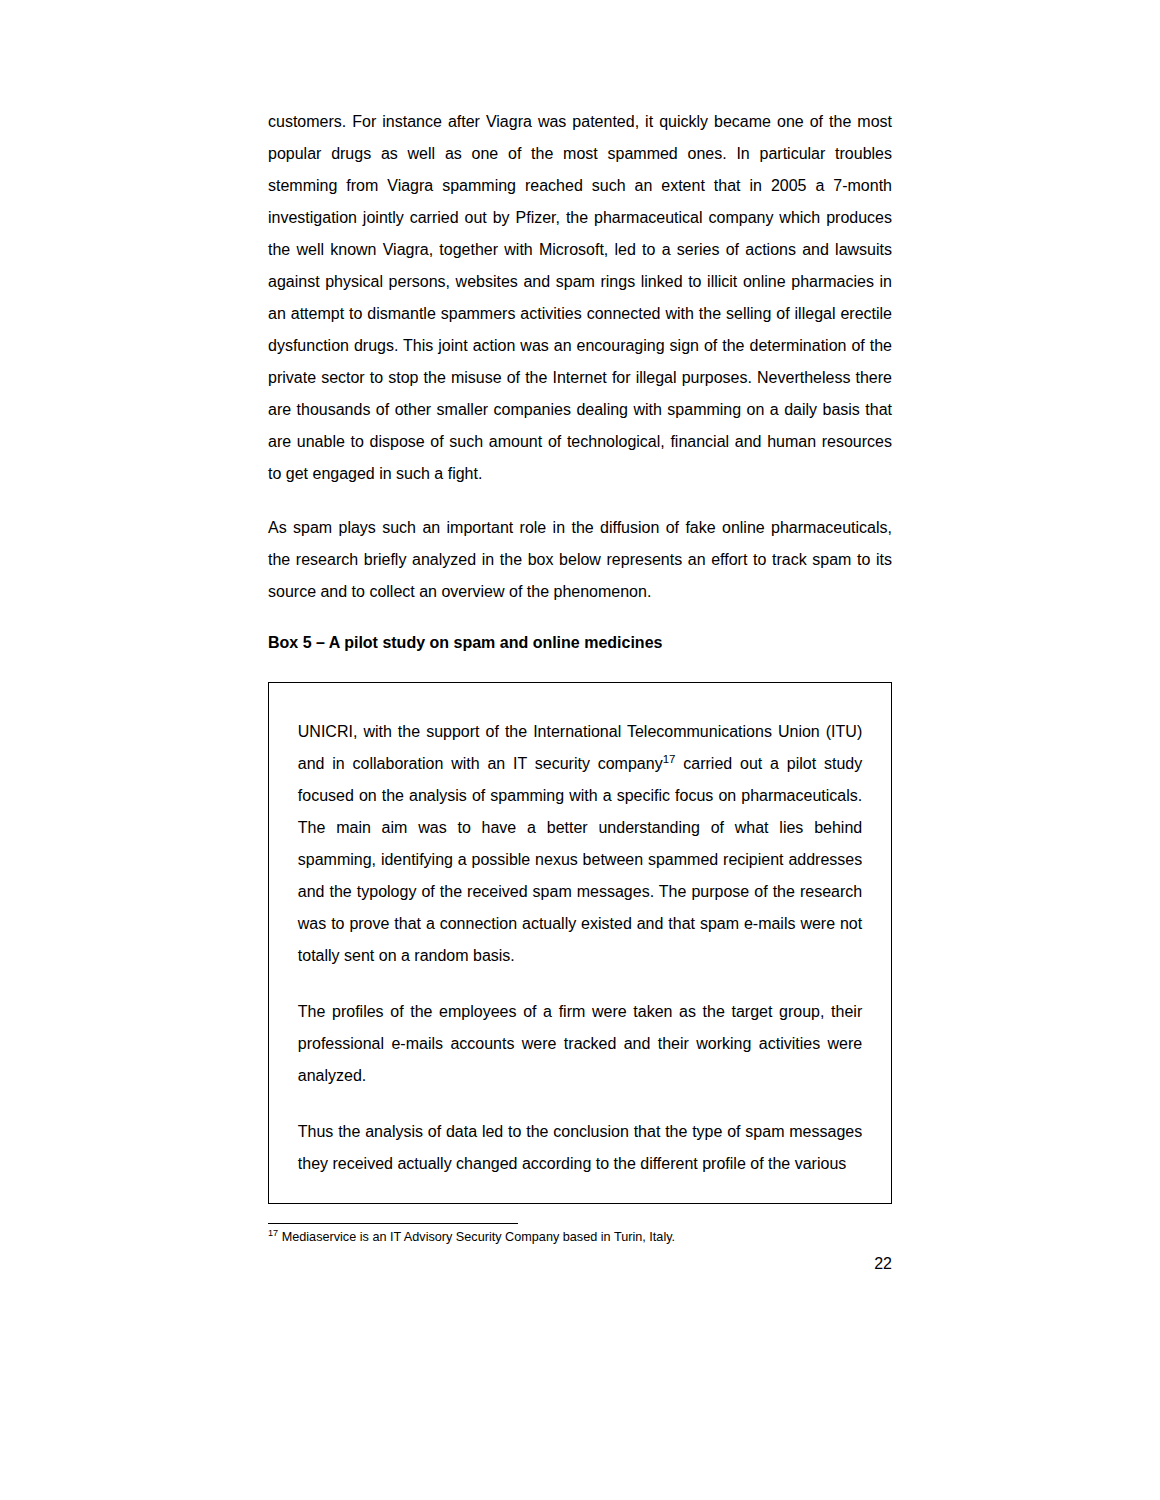customers. For instance after Viagra was patented, it quickly became one of the most popular drugs as well as one of the most spammed ones. In particular troubles stemming from Viagra spamming reached such an extent that in 2005 a 7-month investigation jointly carried out by Pfizer, the pharmaceutical company which produces the well known Viagra, together with Microsoft, led to a series of actions and lawsuits against physical persons, websites and spam rings linked to illicit online pharmacies in an attempt to dismantle spammers activities connected with the selling of illegal erectile dysfunction drugs. This joint action was an encouraging sign of the determination of the private sector to stop the misuse of the Internet for illegal purposes. Nevertheless there are thousands of other smaller companies dealing with spamming on a daily basis that are unable to dispose of such amount of technological, financial and human resources to get engaged in such a fight.
As spam plays such an important role in the diffusion of fake online pharmaceuticals, the research briefly analyzed in the box below represents an effort to track spam to its source and to collect an overview of the phenomenon.
Box 5 – A pilot study on spam and online medicines
UNICRI, with the support of the International Telecommunications Union (ITU) and in collaboration with an IT security company17 carried out a pilot study focused on the analysis of spamming with a specific focus on pharmaceuticals. The main aim was to have a better understanding of what lies behind spamming, identifying a possible nexus between spammed recipient addresses and the typology of the received spam messages. The purpose of the research was to prove that a connection actually existed and that spam e-mails were not totally sent on a random basis.
The profiles of the employees of a firm were taken as the target group, their professional e-mails accounts were tracked and their working activities were analyzed.
Thus the analysis of data led to the conclusion that the type of spam messages they received actually changed according to the different profile of the various
17 Mediaservice is an IT Advisory Security Company based in Turin, Italy.
22